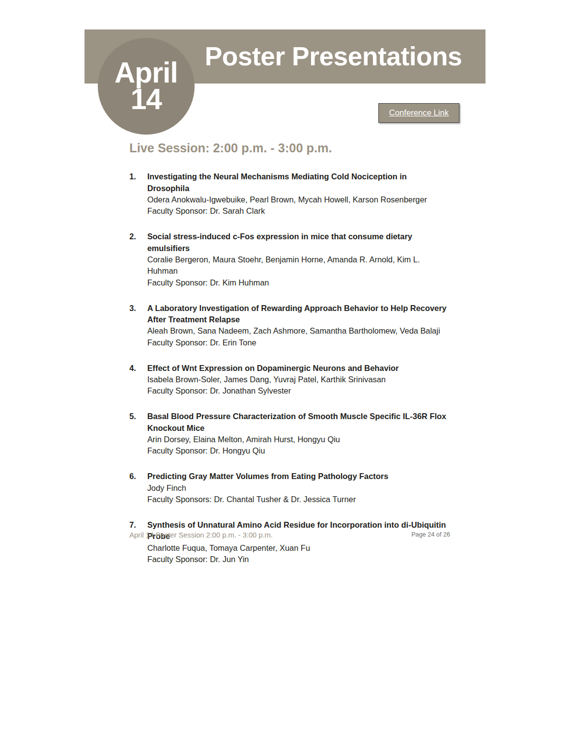Poster Presentations
April 14
Conference Link
Live Session: 2:00 p.m. - 3:00 p.m.
Investigating the Neural Mechanisms Mediating Cold Nociception in Drosophila Odera Anokwalu-Igwebuike, Pearl Brown, Mycah Howell, Karson Rosenberger Faculty Sponsor: Dr. Sarah Clark
Social stress-induced c-Fos expression in mice that consume dietary emulsifiers Coralie Bergeron, Maura Stoehr, Benjamin Horne, Amanda R. Arnold, Kim L. Huhman Faculty Sponsor: Dr. Kim Huhman
A Laboratory Investigation of Rewarding Approach Behavior to Help Recovery After Treatment Relapse Aleah Brown, Sana Nadeem, Zach Ashmore, Samantha Bartholomew, Veda Balaji Faculty Sponsor: Dr. Erin Tone
Effect of Wnt Expression on Dopaminergic Neurons and Behavior Isabela Brown-Soler, James Dang, Yuvraj Patel, Karthik Srinivasan Faculty Sponsor: Dr. Jonathan Sylvester
Basal Blood Pressure Characterization of Smooth Muscle Specific IL-36R Flox Knockout Mice Arin Dorsey, Elaina Melton, Amirah Hurst, Hongyu Qiu Faculty Sponsor: Dr. Hongyu Qiu
Predicting Gray Matter Volumes from Eating Pathology Factors Jody Finch Faculty Sponsors: Dr. Chantal Tusher & Dr. Jessica Turner
Synthesis of Unnatural Amino Acid Residue for Incorporation into di-Ubiquitin Probe Charlotte Fuqua, Tomaya Carpenter, Xuan Fu Faculty Sponsor: Dr. Jun Yin
April 14 Poster Session 2:00 p.m. - 3:00 p.m. Page 24 of 26